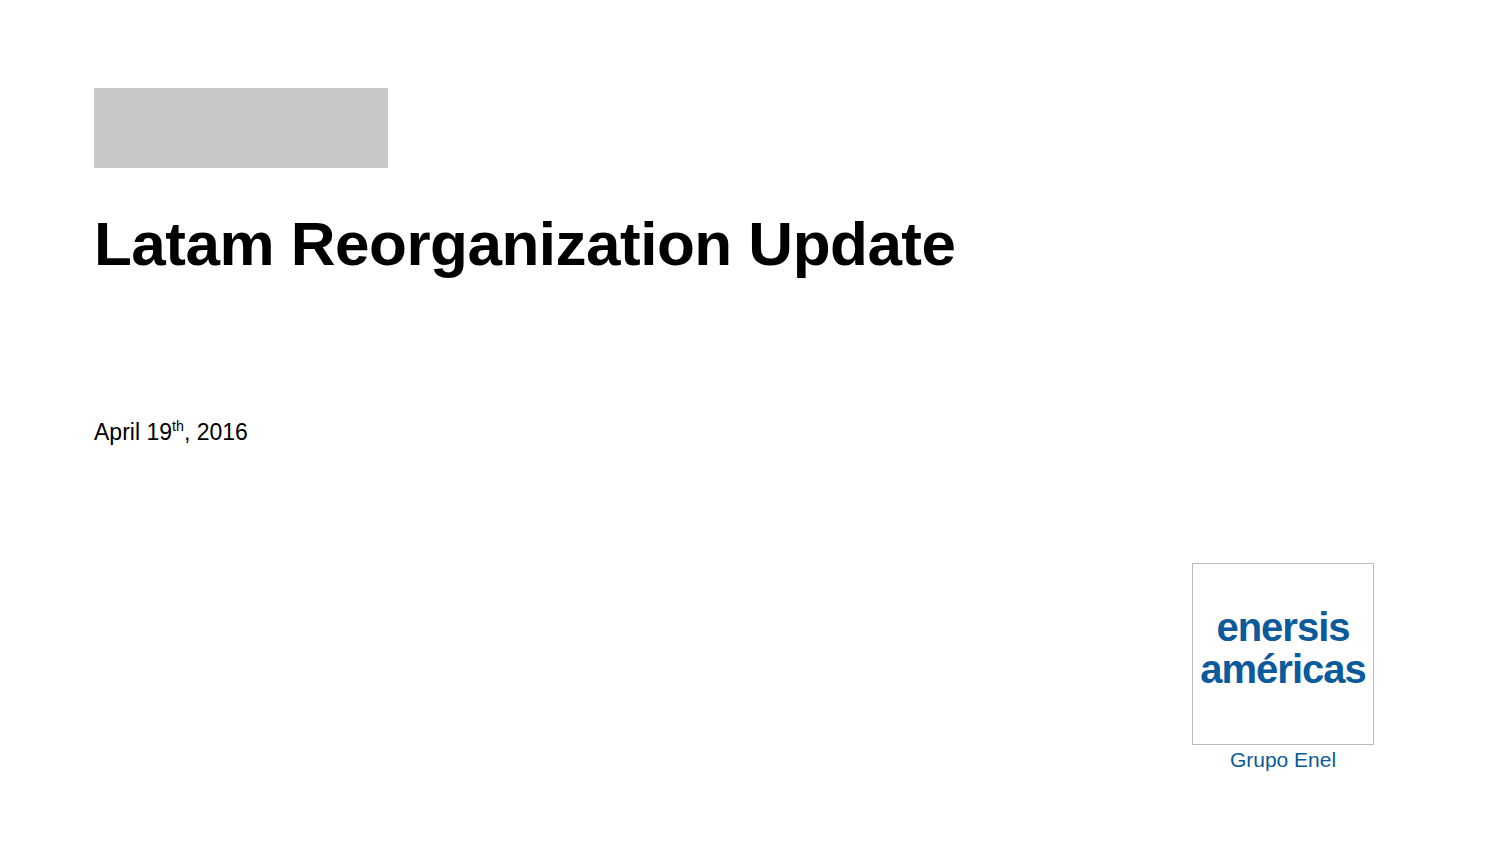Latam Reorganization Update
April 19th, 2016
enersis
américas
Grupo Enel